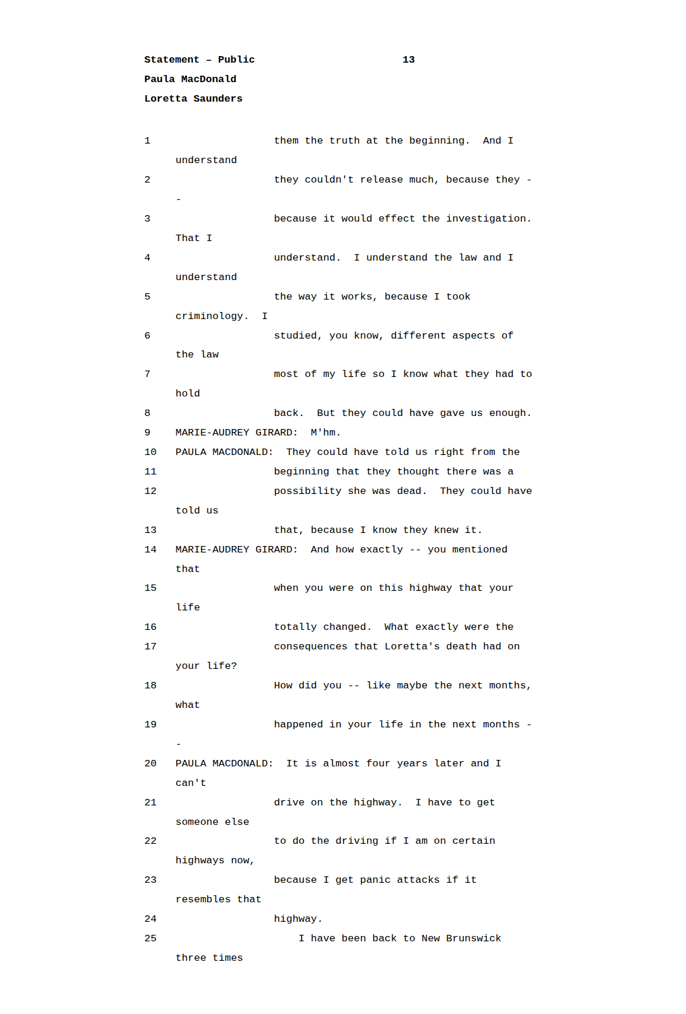Statement – Public13
Paula MacDonald
Loretta Saunders
| 1 | them the truth at the beginning. And I understand |
| 2 | they couldn't release much, because they -- |
| 3 | because it would effect the investigation. That I |
| 4 | understand. I understand the law and I understand |
| 5 | the way it works, because I took criminology. I |
| 6 | studied, you know, different aspects of the law |
| 7 | most of my life so I know what they had to hold |
| 8 | back. But they could have gave us enough. |
| 9 | MARIE-AUDREY GIRARD: M'hm. |
| 10 | PAULA MACDONALD: They could have told us right from the |
| 11 | beginning that they thought there was a |
| 12 | possibility she was dead. They could have told us |
| 13 | that, because I know they knew it. |
| 14 | MARIE-AUDREY GIRARD: And how exactly -- you mentioned that |
| 15 | when you were on this highway that your life |
| 16 | totally changed. What exactly were the |
| 17 | consequences that Loretta's death had on your life? |
| 18 | How did you -- like maybe the next months, what |
| 19 | happened in your life in the next months -- |
| 20 | PAULA MACDONALD: It is almost four years later and I can't |
| 21 | drive on the highway. I have to get someone else |
| 22 | to do the driving if I am on certain highways now, |
| 23 | because I get panic attacks if it resembles that |
| 24 | highway. |
| 25 | I have been back to New Brunswick three times |